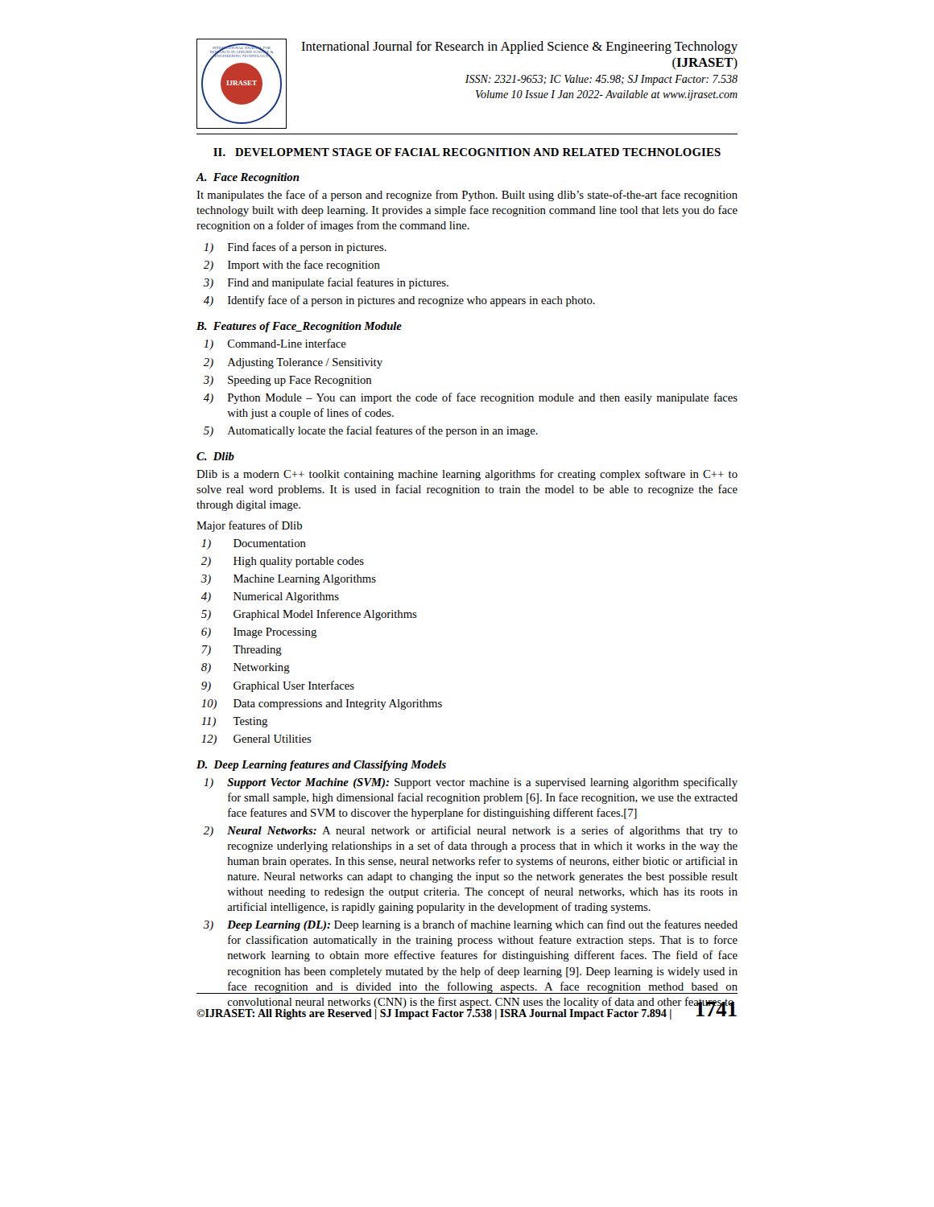INTERNATIONAL JOURNAL FOR RESEARCH IN APPLIED SCIENCE & ENGINEERING TECHNOLOGY
IJRASET
International Journal for Research in Applied Science & Engineering Technology (IJRASET)
ISSN: 2321-9653; IC Value: 45.98; SJ Impact Factor: 7.538
Volume 10 Issue I Jan 2022- Available at www.ijraset.com
II. DEVELOPMENT STAGE OF FACIAL RECOGNITION AND RELATED TECHNOLOGIES
A. Face Recognition
It manipulates the face of a person and recognize from Python. Built using dlib’s state-of-the-art face recognition technology built with deep learning. It provides a simple face recognition command line tool that lets you do face recognition on a folder of images from the command line.
Find faces of a person in pictures.
Import with the face recognition
Find and manipulate facial features in pictures.
Identify face of a person in pictures and recognize who appears in each photo.
B. Features of Face_Recognition Module
Command-Line interface
Adjusting Tolerance / Sensitivity
Speeding up Face Recognition
Python Module – You can import the code of face recognition module and then easily manipulate faces with just a couple of lines of codes.
Automatically locate the facial features of the person in an image.
C. Dlib
Dlib is a modern C++ toolkit containing machine learning algorithms for creating complex software in C++ to solve real word problems. It is used in facial recognition to train the model to be able to recognize the face through digital image.
Major features of Dlib
Documentation
High quality portable codes
Machine Learning Algorithms
Numerical Algorithms
Graphical Model Inference Algorithms
Image Processing
Threading
Networking
Graphical User Interfaces
Data compressions and Integrity Algorithms
Testing
General Utilities
D. Deep Learning features and Classifying Models
Support Vector Machine (SVM): Support vector machine is a supervised learning algorithm specifically for small sample, high dimensional facial recognition problem [6]. In face recognition, we use the extracted face features and SVM to discover the hyperplane for distinguishing different faces.[7]
Neural Networks: A neural network or artificial neural network is a series of algorithms that try to recognize underlying relationships in a set of data through a process that in which it works in the way the human brain operates. In this sense, neural networks refer to systems of neurons, either biotic or artificial in nature. Neural networks can adapt to changing the input so the network generates the best possible result without needing to redesign the output criteria. The concept of neural networks, which has its roots in artificial intelligence, is rapidly gaining popularity in the development of trading systems.
Deep Learning (DL): Deep learning is a branch of machine learning which can find out the features needed for classification automatically in the training process without feature extraction steps. That is to force network learning to obtain more effective features for distinguishing different faces. The field of face recognition has been completely mutated by the help of deep learning [9]. Deep learning is widely used in face recognition and is divided into the following aspects. A face recognition method based on convolutional neural networks (CNN) is the first aspect. CNN uses the locality of data and other features to
©IJRASET: All Rights are Reserved | SJ Impact Factor 7.538 | ISRA Journal Impact Factor 7.894 |
1741